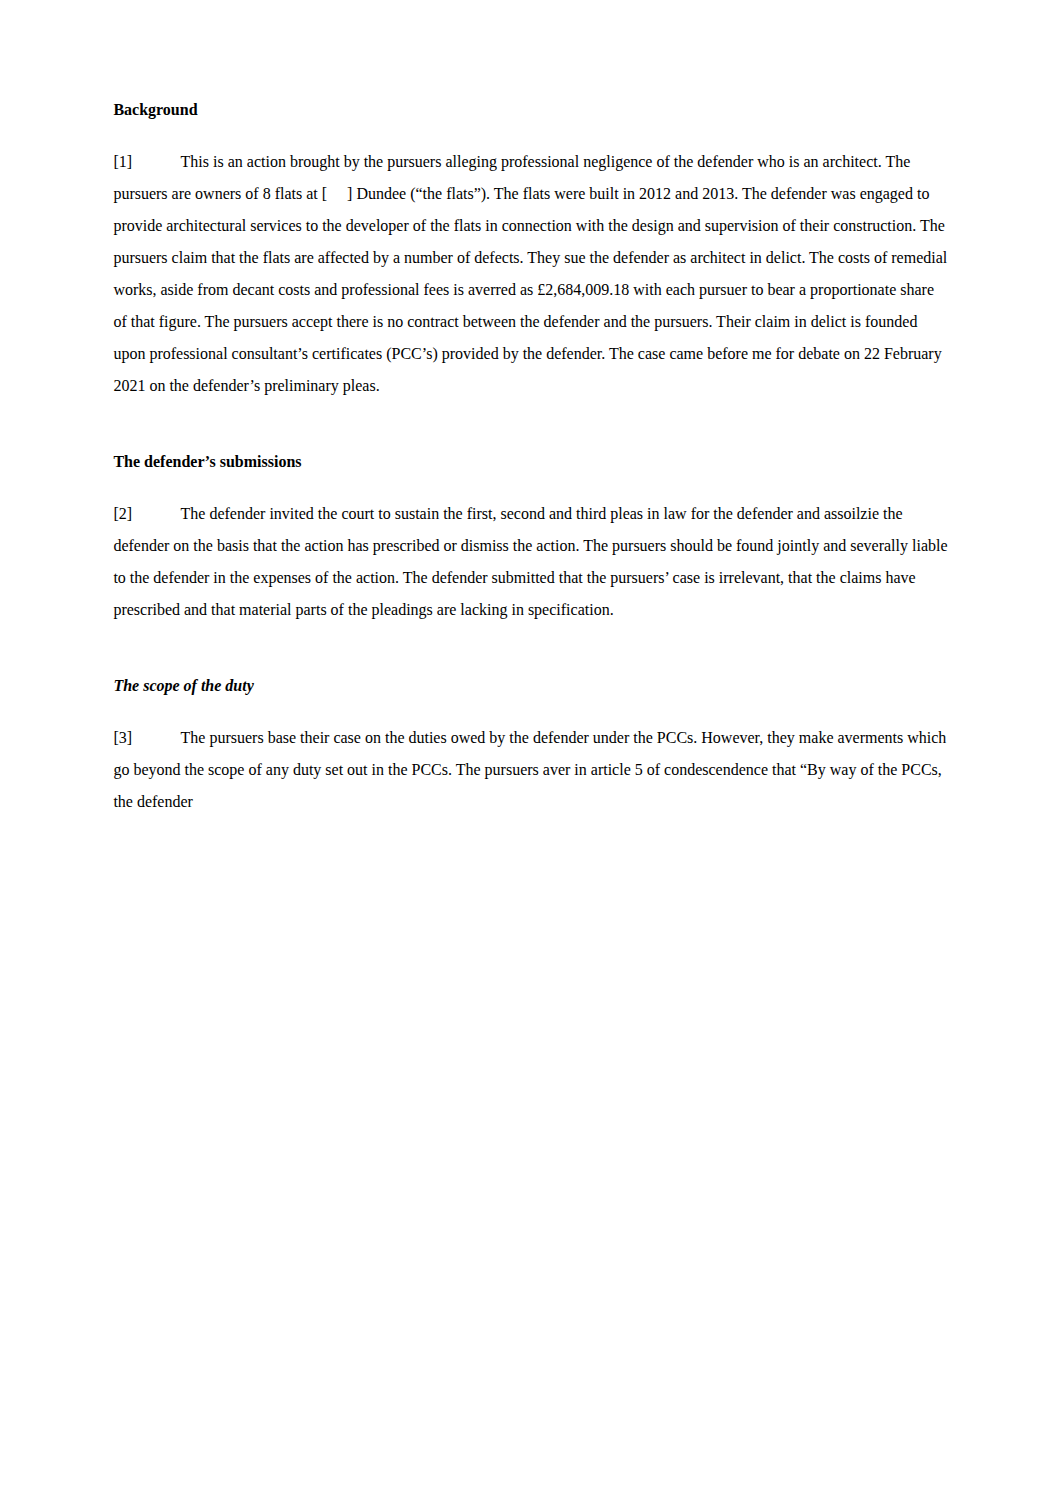Background
[1] This is an action brought by the pursuers alleging professional negligence of the defender who is an architect. The pursuers are owners of 8 flats at [ ] Dundee (“the flats”). The flats were built in 2012 and 2013. The defender was engaged to provide architectural services to the developer of the flats in connection with the design and supervision of their construction. The pursuers claim that the flats are affected by a number of defects. They sue the defender as architect in delict. The costs of remedial works, aside from decant costs and professional fees is averred as £2,684,009.18 with each pursuer to bear a proportionate share of that figure. The pursuers accept there is no contract between the defender and the pursuers. Their claim in delict is founded upon professional consultant’s certificates (PCC’s) provided by the defender. The case came before me for debate on 22 February 2021 on the defender’s preliminary pleas.
The defender’s submissions
[2] The defender invited the court to sustain the first, second and third pleas in law for the defender and assoilzie the defender on the basis that the action has prescribed or dismiss the action. The pursuers should be found jointly and severally liable to the defender in the expenses of the action. The defender submitted that the pursuers’ case is irrelevant, that the claims have prescribed and that material parts of the pleadings are lacking in specification.
The scope of the duty
[3] The pursuers base their case on the duties owed by the defender under the PCCs. However, they make averments which go beyond the scope of any duty set out in the PCCs. The pursuers aver in article 5 of condescendence that “By way of the PCCs, the defender